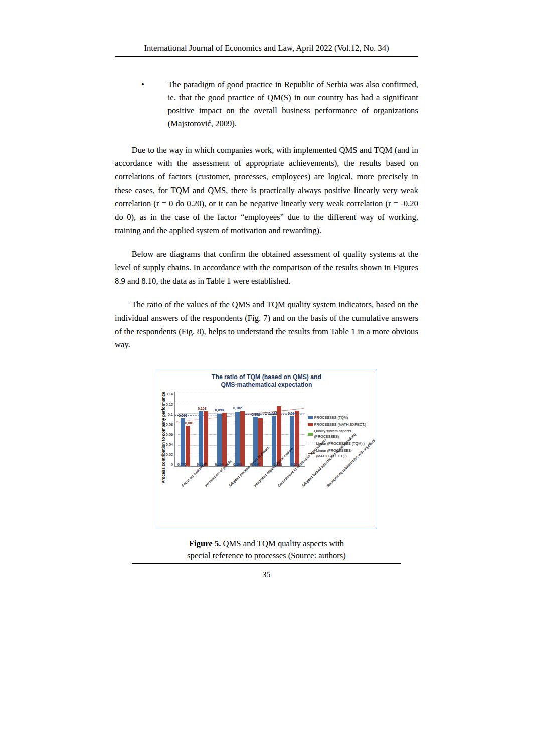International Journal of Economics and Law, April 2022 (Vol.12, No. 34)
The paradigm of good practice in Republic of Serbia was also confirmed, ie. that the good practice of QM(S) in our country has had a significant positive impact on the overall business performance of organizations (Majstorović, 2009).
Due to the way in which companies work, with implemented QMS and TQM (and in accordance with the assessment of appropriate achievements), the results based on correlations of factors (customer, processes, employees) are logical, more precisely in these cases, for TQM and QMS, there is practically always positive linearly very weak correlation (r = 0 do 0.20), or it can be negative linearly very weak correlation (r = -0.20 do 0), as in the case of the factor “employees” due to the different way of working, training and the applied system of motivation and rewarding).
Below are diagrams that confirm the obtained assessment of quality systems at the level of supply chains. In accordance with the comparison of the results shown in Figures 8.9 and 8.10, the data as in Table 1 were established.
The ratio of the values of the QMS and TQM quality system indicators, based on the individual answers of the respondents (Fig. 7) and on the basis of the cumulative answers of the respondents (Fig. 8), helps to understand the results from Table 1 in a more obvious way.
The ratio of TQM (based on QMS) and
QMS-mathematical expectation
Process contribution to company performance
0,14 0,12 0,1 0,08 0,06 0,04 0,02 0
0,090 0,081 0,076
0,103 0,103
0,098 0,100
0,102 0,103
0,092 0,090
0,094 0,112
0,094 0,104
PROCESSES (TQM)
PROCESSES (MATH.EXPECT.)
Quality system aspects (PROCESSES)
Linear (PROCESSES (TQM) )
Linear (PROCESSES (MATH.EXPECT.) )
Focus on customers Involvement of people Adopted process-driven approach Integrated organizational system Commitment to continuous improvement Adopted factual approach to decision making Recognising relationships with suppliers
Figure 5. QMS and TQM quality aspects with
special reference to processes (Source: authors)
35